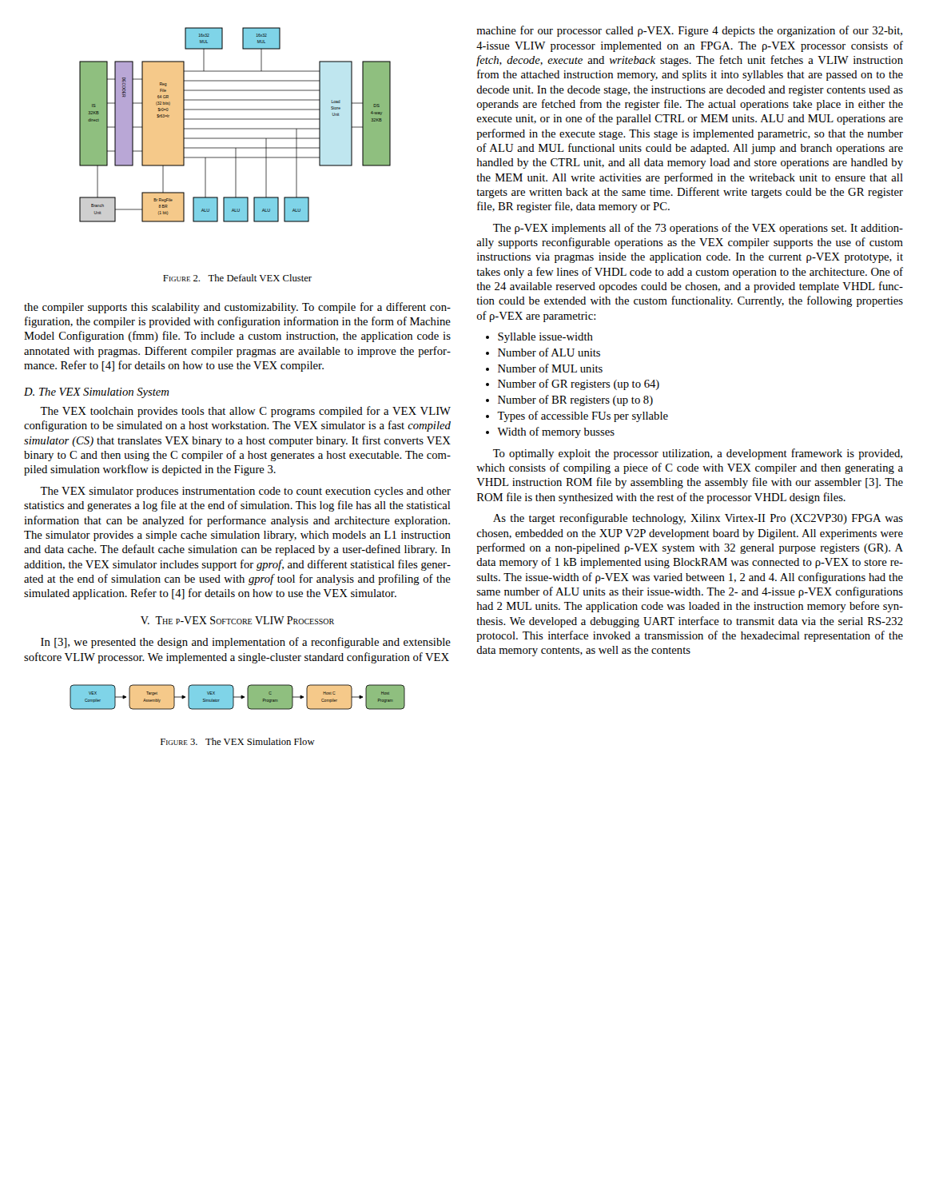16x32 MUL 16x32 MUL IS 32KB direct DECODER Reg File 64 GR (32 bits) $r0=0 $r63=lr Load Store Unit DS 4-way 32KB Branch Unit Br RegFile 8 BR (1 bit) ALU ALU ALU ALU
Figure 2. The Default VEX Cluster
the compiler supports this scalability and customizability. To compile for a different configuration, the compiler is provided with configuration information in the form of Machine Model Configuration (fmm) file. To include a custom instruction, the application code is annotated with pragmas. Different compiler pragmas are available to improve the performance. Refer to [4] for details on how to use the VEX compiler.
D. The VEX Simulation System
The VEX toolchain provides tools that allow C programs compiled for a VEX VLIW configuration to be simulated on a host workstation. The VEX simulator is a fast compiled simulator (CS) that translates VEX binary to a host computer binary. It first converts VEX binary to C and then using the C compiler of a host generates a host executable. The compiled simulation workflow is depicted in the Figure 3.
The VEX simulator produces instrumentation code to count execution cycles and other statistics and generates a log file at the end of simulation. This log file has all the statistical information that can be analyzed for performance analysis and architecture exploration. The simulator provides a simple cache simulation library, which models an L1 instruction and data cache. The default cache simulation can be replaced by a user-defined library. In addition, the VEX simulator includes support for gprof, and different statistical files generated at the end of simulation can be used with gprof tool for analysis and profiling of the simulated application. Refer to [4] for details on how to use the VEX simulator.
V. The ρ-VEX Softcore VLIW Processor
In [3], we presented the design and implementation of a reconfigurable and extensible softcore VLIW processor. We implemented a single-cluster standard configuration of VEX
VEXCompiler TargetAssembly VEXSimulator CProgram Host CCompiler HostProgram
Figure 3. The VEX Simulation Flow
machine for our processor called ρ-VEX. Figure 4 depicts the organization of our 32-bit, 4-issue VLIW processor implemented on an FPGA. The ρ-VEX processor consists of fetch, decode, execute and writeback stages. The fetch unit fetches a VLIW instruction from the attached instruction memory, and splits it into syllables that are passed on to the decode unit. In the decode stage, the instructions are decoded and register contents used as operands are fetched from the register file. The actual operations take place in either the execute unit, or in one of the parallel CTRL or MEM units. ALU and MUL operations are performed in the execute stage. This stage is implemented parametric, so that the number of ALU and MUL functional units could be adapted. All jump and branch operations are handled by the CTRL unit, and all data memory load and store operations are handled by the MEM unit. All write activities are performed in the writeback unit to ensure that all targets are written back at the same time. Different write targets could be the GR register file, BR register file, data memory or PC.
The ρ-VEX implements all of the 73 operations of the VEX operations set. It additionally supports reconfigurable operations as the VEX compiler supports the use of custom instructions via pragmas inside the application code. In the current ρ-VEX prototype, it takes only a few lines of VHDL code to add a custom operation to the architecture. One of the 24 available reserved opcodes could be chosen, and a provided template VHDL function could be extended with the custom functionality. Currently, the following properties of ρ-VEX are parametric:
Syllable issue-width
Number of ALU units
Number of MUL units
Number of GR registers (up to 64)
Number of BR registers (up to 8)
Types of accessible FUs per syllable
Width of memory busses
To optimally exploit the processor utilization, a development framework is provided, which consists of compiling a piece of C code with VEX compiler and then generating a VHDL instruction ROM file by assembling the assembly file with our assembler [3]. The ROM file is then synthesized with the rest of the processor VHDL design files.
As the target reconfigurable technology, Xilinx Virtex-II Pro (XC2VP30) FPGA was chosen, embedded on the XUP V2P development board by Digilent. All experiments were performed on a non-pipelined ρ-VEX system with 32 general purpose registers (GR). A data memory of 1 kB implemented using BlockRAM was connected to ρ-VEX to store results. The issue-width of ρ-VEX was varied between 1, 2 and 4. All configurations had the same number of ALU units as their issue-width. The 2- and 4-issue ρ-VEX configurations had 2 MUL units. The application code was loaded in the instruction memory before synthesis. We developed a debugging UART interface to transmit data via the serial RS-232 protocol. This interface invoked a transmission of the hexadecimal representation of the data memory contents, as well as the contents